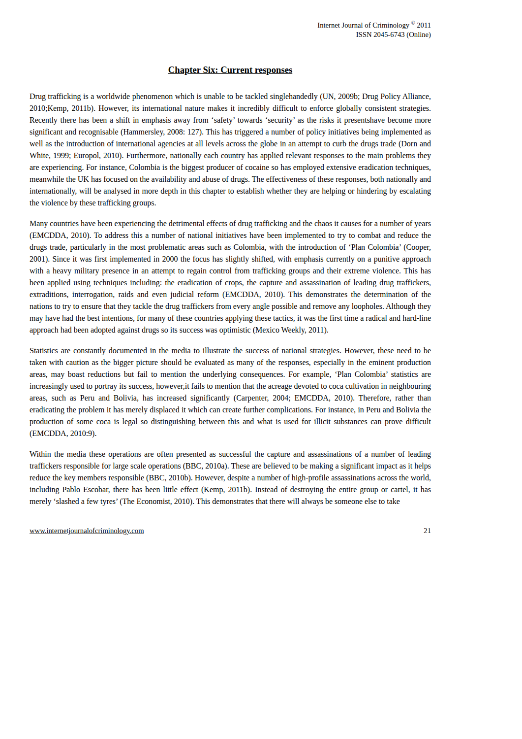Internet Journal of Criminology © 2011
ISSN 2045-6743 (Online)
Chapter Six: Current responses
Drug trafficking is a worldwide phenomenon which is unable to be tackled singlehandedly (UN, 2009b; Drug Policy Alliance, 2010;Kemp, 2011b). However, its international nature makes it incredibly difficult to enforce globally consistent strategies. Recently there has been a shift in emphasis away from ‘safety’ towards ‘security’ as the risks it presentshave become more significant and recognisable (Hammersley, 2008: 127). This has triggered a number of policy initiatives being implemented as well as the introduction of international agencies at all levels across the globe in an attempt to curb the drugs trade (Dorn and White, 1999; Europol, 2010). Furthermore, nationally each country has applied relevant responses to the main problems they are experiencing. For instance, Colombia is the biggest producer of cocaine so has employed extensive eradication techniques, meanwhile the UK has focused on the availability and abuse of drugs. The effectiveness of these responses, both nationally and internationally, will be analysed in more depth in this chapter to establish whether they are helping or hindering by escalating the violence by these trafficking groups.
Many countries have been experiencing the detrimental effects of drug trafficking and the chaos it causes for a number of years (EMCDDA, 2010). To address this a number of national initiatives have been implemented to try to combat and reduce the drugs trade, particularly in the most problematic areas such as Colombia, with the introduction of ‘Plan Colombia’ (Cooper, 2001). Since it was first implemented in 2000 the focus has slightly shifted, with emphasis currently on a punitive approach with a heavy military presence in an attempt to regain control from trafficking groups and their extreme violence. This has been applied using techniques including: the eradication of crops, the capture and assassination of leading drug traffickers, extraditions, interrogation, raids and even judicial reform (EMCDDA, 2010). This demonstrates the determination of the nations to try to ensure that they tackle the drug traffickers from every angle possible and remove any loopholes. Although they may have had the best intentions, for many of these countries applying these tactics, it was the first time a radical and hard-line approach had been adopted against drugs so its success was optimistic (Mexico Weekly, 2011).
Statistics are constantly documented in the media to illustrate the success of national strategies. However, these need to be taken with caution as the bigger picture should be evaluated as many of the responses, especially in the eminent production areas, may boast reductions but fail to mention the underlying consequences. For example, ‘Plan Colombia’ statistics are increasingly used to portray its success, however,it fails to mention that the acreage devoted to coca cultivation in neighbouring areas, such as Peru and Bolivia, has increased significantly (Carpenter, 2004; EMCDDA, 2010). Therefore, rather than eradicating the problem it has merely displaced it which can create further complications. For instance, in Peru and Bolivia the production of some coca is legal so distinguishing between this and what is used for illicit substances can prove difficult (EMCDDA, 2010:9).
Within the media these operations are often presented as successful the capture and assassinations of a number of leading traffickers responsible for large scale operations (BBC, 2010a). These are believed to be making a significant impact as it helps reduce the key members responsible (BBC, 2010b). However, despite a number of high-profile assassinations across the world, including Pablo Escobar, there has been little effect (Kemp, 2011b). Instead of destroying the entire group or cartel, it has merely ‘slashed a few tyres’ (The Economist, 2010). This demonstrates that there will always be someone else to take
www.internetjournalofcriminology.com 21